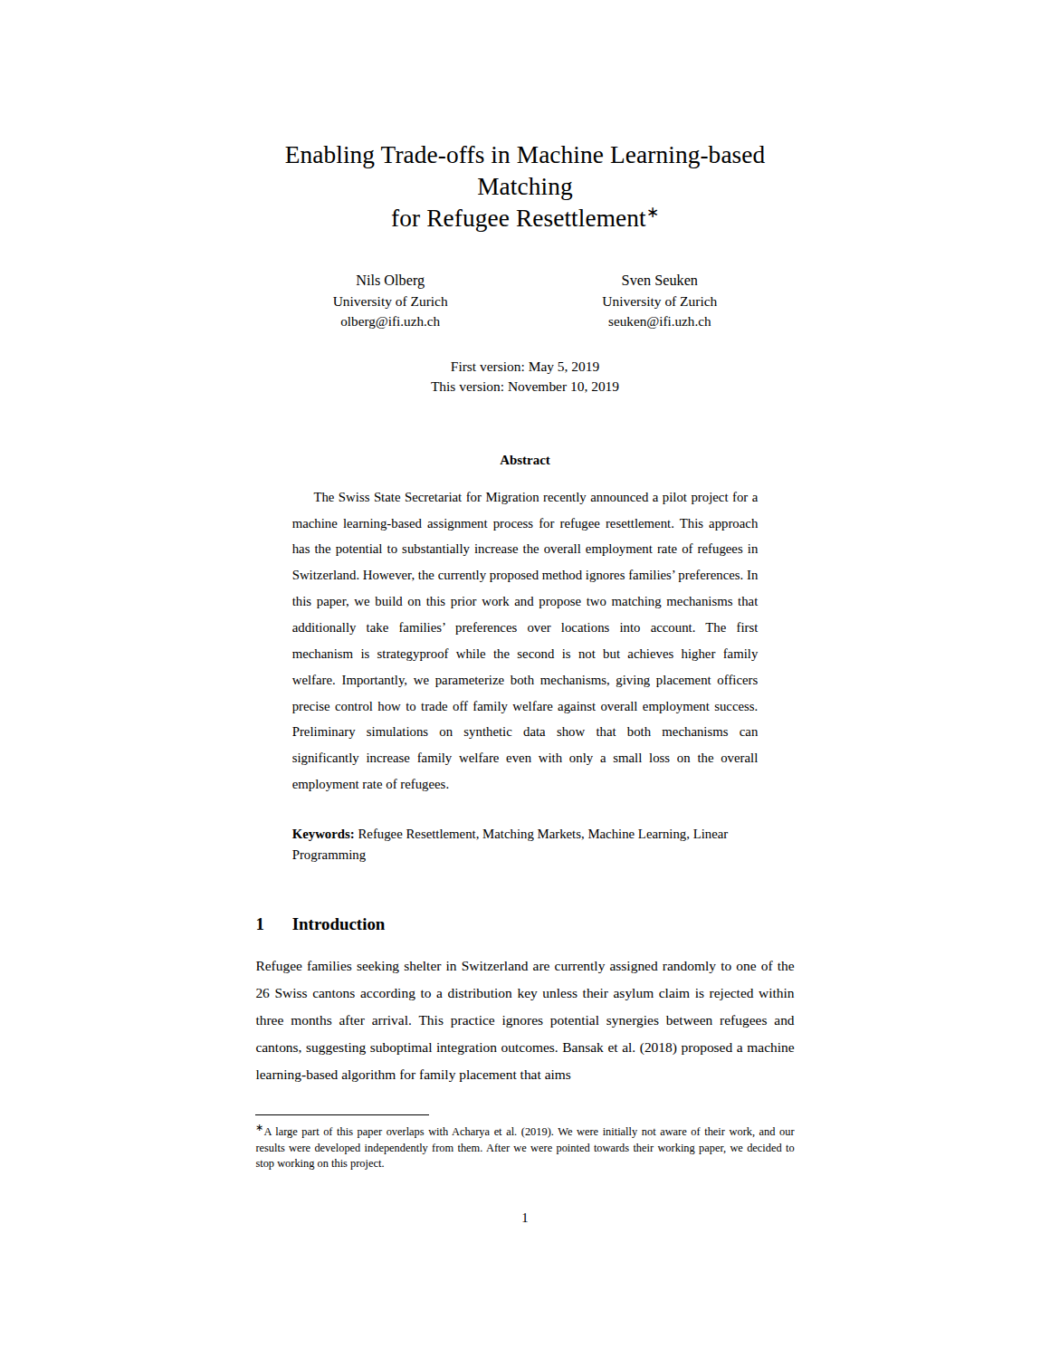Enabling Trade-offs in Machine Learning-based Matching
for Refugee Resettlement∗
| Nils Olberg University of Zurich olberg@ifi.uzh.ch | Sven Seuken University of Zurich seuken@ifi.uzh.ch |
First version: May 5, 2019
This version: November 10, 2019
Abstract
The Swiss State Secretariat for Migration recently announced a pilot project for a machine learning-based assignment process for refugee resettlement. This approach has the potential to substantially increase the overall employment rate of refugees in Switzerland. However, the currently proposed method ignores families’ preferences. In this paper, we build on this prior work and propose two matching mechanisms that additionally take families’ preferences over locations into account. The first mechanism is strategyproof while the second is not but achieves higher family welfare. Importantly, we parameterize both mechanisms, giving placement officers precise control how to trade off family welfare against overall employment success. Preliminary simulations on synthetic data show that both mechanisms can significantly increase family welfare even with only a small loss on the overall employment rate of refugees.
Keywords: Refugee Resettlement, Matching Markets, Machine Learning, Linear Programming
1 Introduction
Refugee families seeking shelter in Switzerland are currently assigned randomly to one of the 26 Swiss cantons according to a distribution key unless their asylum claim is rejected within three months after arrival. This practice ignores potential synergies between refugees and cantons, suggesting suboptimal integration outcomes. Bansak et al. (2018) proposed a machine learning-based algorithm for family placement that aims
∗A large part of this paper overlaps with Acharya et al. (2019). We were initially not aware of their work, and our results were developed independently from them. After we were pointed towards their working paper, we decided to stop working on this project.
1